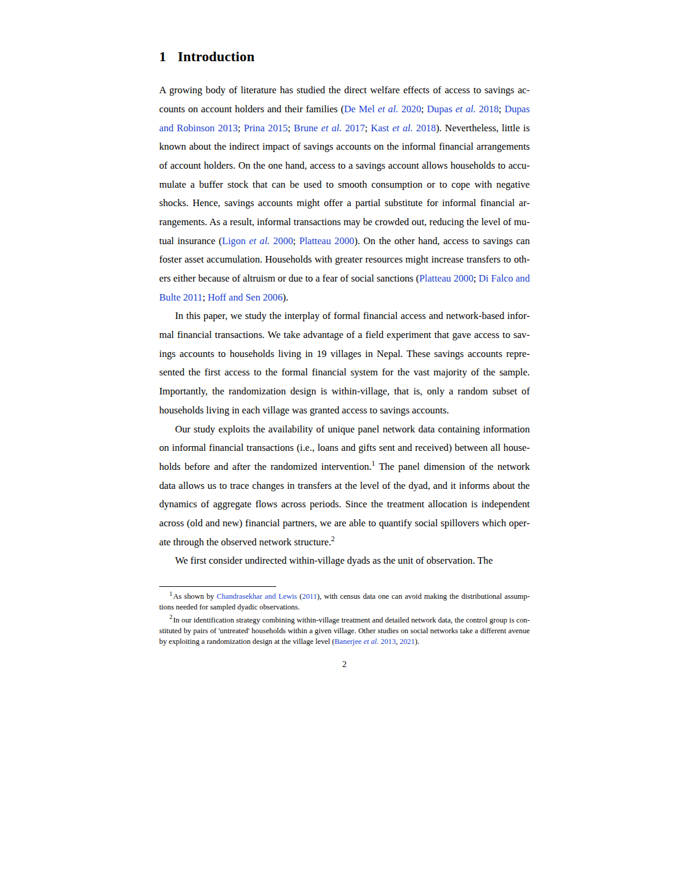1 Introduction
A growing body of literature has studied the direct welfare effects of access to savings accounts on account holders and their families (De Mel et al. 2020; Dupas et al. 2018; Dupas and Robinson 2013; Prina 2015; Brune et al. 2017; Kast et al. 2018). Nevertheless, little is known about the indirect impact of savings accounts on the informal financial arrangements of account holders. On the one hand, access to a savings account allows households to accumulate a buffer stock that can be used to smooth consumption or to cope with negative shocks. Hence, savings accounts might offer a partial substitute for informal financial arrangements. As a result, informal transactions may be crowded out, reducing the level of mutual insurance (Ligon et al. 2000; Platteau 2000). On the other hand, access to savings can foster asset accumulation. Households with greater resources might increase transfers to others either because of altruism or due to a fear of social sanctions (Platteau 2000; Di Falco and Bulte 2011; Hoff and Sen 2006).
In this paper, we study the interplay of formal financial access and network-based informal financial transactions. We take advantage of a field experiment that gave access to savings accounts to households living in 19 villages in Nepal. These savings accounts represented the first access to the formal financial system for the vast majority of the sample. Importantly, the randomization design is within-village, that is, only a random subset of households living in each village was granted access to savings accounts.
Our study exploits the availability of unique panel network data containing information on informal financial transactions (i.e., loans and gifts sent and received) between all households before and after the randomized intervention.1 The panel dimension of the network data allows us to trace changes in transfers at the level of the dyad, and it informs about the dynamics of aggregate flows across periods. Since the treatment allocation is independent across (old and new) financial partners, we are able to quantify social spillovers which operate through the observed network structure.2
We first consider undirected within-village dyads as the unit of observation. The
1As shown by Chandrasekhar and Lewis (2011), with census data one can avoid making the distributional assumptions needed for sampled dyadic observations.
2In our identification strategy combining within-village treatment and detailed network data, the control group is constituted by pairs of 'untreated' households within a given village. Other studies on social networks take a different avenue by exploiting a randomization design at the village level (Banerjee et al. 2013, 2021).
2